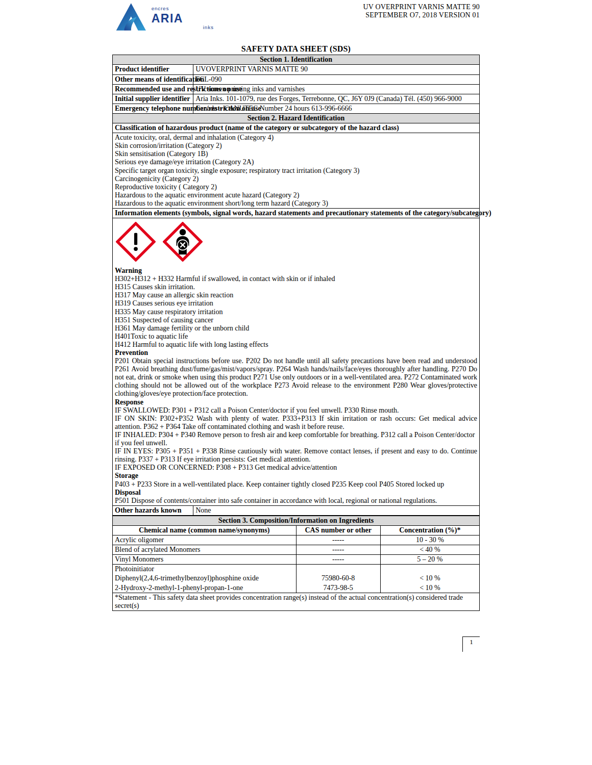encres ARIA inks
UV OVERPRINT VARNIS MATTE 90
SEPTEMBER O7, 2018 VERSION 01
SAFETY DATA SHEET (SDS)
| Section 1. Identification |
| Product identifier | UVOVERPRINT VARNIS MATTE 90 |
| Other means of identification | FCL-090 |
| Recommended use and restrictions on use | UV screen printing inks and varnishes |
| Initial supplier identifier | Aria Inks. 101-1079, rue des Forges, Terrebonne, QC, J6Y 0J9 (Canada) Tél. (450) 966-9000 |
| Emergency telephone number/restriction on use | Canada – CANUTEC Number 24 hours 613-996-6666 |
| Section 2. Hazard Identification |
| Classification of hazardous product (name of the category or subcategory of the hazard class) |
| Acute toxicity, oral, dermal and inhalation (Category 4) Skin corrosion/irritation (Category 2) Skin sensitisation (Category 1B) Serious eye damage/eye irritation (Category 2A) Specific target organ toxicity, single exposure; respiratory tract irritation (Category 3) Carcinogenicity (Category 2) Reproductive toxicity ( Category 2) Hazardous to the aquatic environment acute hazard (Category 2) Hazardous to the aquatic environment short/long term hazard (Category 3) |
| Information elements (symbols, signal words, hazard statements and precautionary statements of the category/subcategory) |
| Warning H302+H312 + H332 Harmful if swallowed, in contact with skin or if inhaled H315 Causes skin irritation. H317 May cause an allergic skin reaction H319 Causes serious eye irritation H335 May cause respiratory irritation H351 Suspected of causing cancer H361 May damage fertility or the unborn child H401Toxic to aquatic life H412 Harmful to aquatic life with long lasting effects Prevention P201 Obtain special instructions before use. P202 Do not handle until all safety precautions have been read and understood P261 Avoid breathing dust/fume/gas/mist/vapors/spray. P264 Wash hands/nails/face/eyes thoroughly after handling. P270 Do not eat, drink or smoke when using this product P271 Use only outdoors or in a well-ventilated area. P272 Contaminated work clothing should not be allowed out of the workplace P273 Avoid release to the environment P280 Wear gloves/protective clothing/gloves/eye protection/face protection. Response IF SWALLOWED: P301 + P312 call a Poison Center/doctor if you feel unwell. P330 Rinse mouth. IF ON SKIN: P302+P352 Wash with plenty of water. P333+P313 If skin irritation or rash occurs: Get medical advice attention. P362 + P364 Take off contaminated clothing and wash it before reuse. IF INHALED: P304 + P340 Remove person to fresh air and keep comfortable for breathing. P312 call a Poison Center/doctor if you feel unwell. IF IN EYES: P305 + P351 + P338 Rinse cautiously with water. Remove contact lenses, if present and easy to do. Continue rinsing. P337 + P313 If eye irritation persists: Get medical attention. IF EXPOSED OR CONCERNED: P308 + P313 Get medical advice/attention Storage P403 + P233 Store in a well-ventilated place. Keep container tightly closed P235 Keep cool P405 Stored locked up Disposal P501 Dispose of contents/container into safe container in accordance with local, regional or national regulations. |
| Other hazards known | None |
| Section 3. Composition/Information on Ingredients |
| Chemical name (common name/synonyms) | CAS number or other | Concentration (%)* |
| Acrylic oligomer | ----- | 10 - 30 % |
| Blend of acrylated Monomers | ----- | < 40 % |
| Vinyl Monomers | ----- | 5 – 20 % |
| Photoinitiator | | |
| Diphenyl(2,4,6-trimethylbenzoyl)phosphine oxide | 75980-60-8 | < 10 % |
| 2-Hydroxy-2-methyl-1-phenyl-propan-1-one | 7473-98-5 | < 10 % |
| *Statement - This safety data sheet provides concentration range(s) instead of the actual concentration(s) considered trade secret(s) |
1